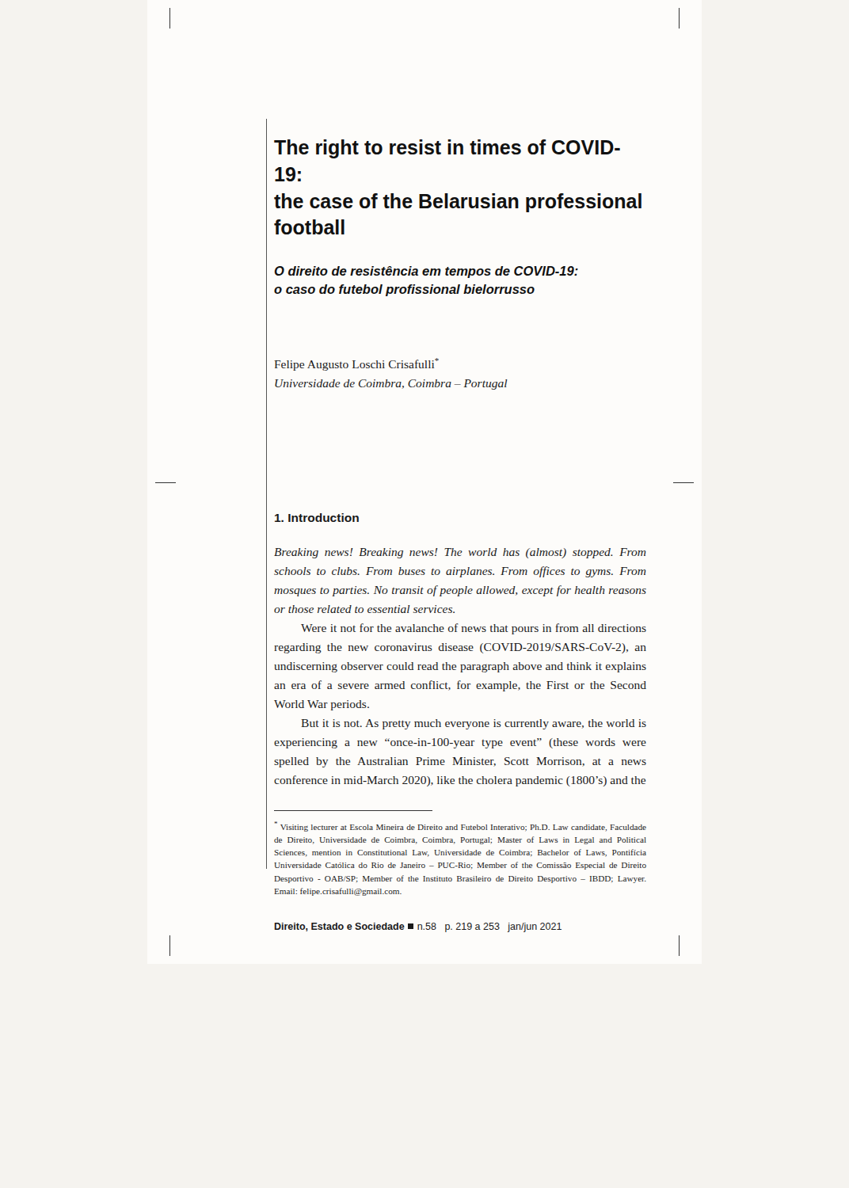The right to resist in times of COVID-19:
the case of the Belarusian professional
football
O direito de resistência em tempos de COVID-19:
o caso do futebol profissional bielorrusso
Felipe Augusto Loschi Crisafulli*
Universidade de Coimbra, Coimbra – Portugal
1. Introduction
Breaking news! Breaking news! The world has (almost) stopped. From schools to clubs. From buses to airplanes. From offices to gyms. From mosques to parties. No transit of people allowed, except for health reasons or those related to essential services.
Were it not for the avalanche of news that pours in from all directions regarding the new coronavirus disease (COVID-2019/SARS-CoV-2), an undiscerning observer could read the paragraph above and think it explains an era of a severe armed conflict, for example, the First or the Second World War periods.
But it is not. As pretty much everyone is currently aware, the world is experiencing a new “once-in-100-year type event” (these words were spelled by the Australian Prime Minister, Scott Morrison, at a news conference in mid-March 2020), like the cholera pandemic (1800’s) and the
* Visiting lecturer at Escola Mineira de Direito and Futebol Interativo; Ph.D. Law candidate, Faculdade de Direito, Universidade de Coimbra, Coimbra, Portugal; Master of Laws in Legal and Political Sciences, mention in Constitutional Law, Universidade de Coimbra; Bachelor of Laws, Pontifícia Universidade Católica do Rio de Janeiro – PUC-Rio; Member of the Comissão Especial de Direito Desportivo - OAB/SP; Member of the Instituto Brasileiro de Direito Desportivo – IBDD; Lawyer. Email: felipe.crisafulli@gmail.com.
Direito, Estado e Sociedade n.58 p. 219 a 253 jan/jun 2021